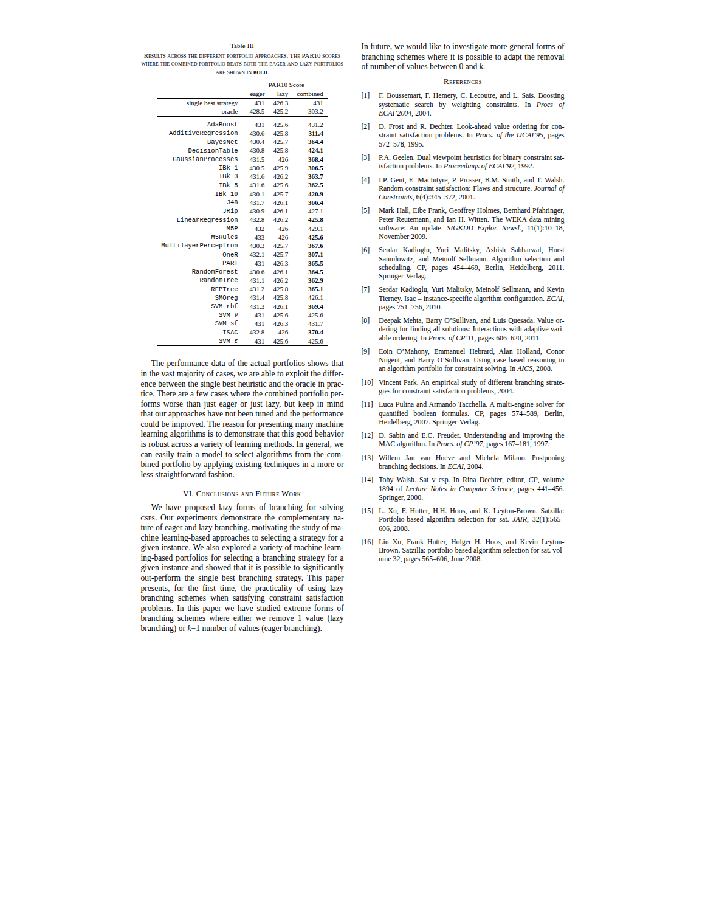Table III Results across the different portfolio approaches. The PAR10 scores where the combined portfolio beats both the eager and lazy portfolios are shown in bold.
| | PAR10 Score |
| | eager | lazy | combined |
| single best strategy | 431 | 426.3 | 431 |
| oracle | 428.5 | 425.2 | 303.2 |
| AdaBoost | 431 | 425.6 | 431.2 |
| AdditiveRegression | 430.6 | 425.8 | 311.4 |
| BayesNet | 430.4 | 425.7 | 364.4 |
| DecisionTable | 430.8 | 425.8 | 424.1 |
| GaussianProcesses | 431.5 | 426 | 368.4 |
| IBk 1 | 430.5 | 425.9 | 306.5 |
| IBk 3 | 431.6 | 426.2 | 363.7 |
| IBk 5 | 431.6 | 425.6 | 362.5 |
| IBk 10 | 430.1 | 425.7 | 420.9 |
| J48 | 431.7 | 426.1 | 366.4 |
| JRip | 430.9 | 426.1 | 427.1 |
| LinearRegression | 432.8 | 426.2 | 425.8 |
| M5P | 432 | 426 | 429.1 |
| M5Rules | 433 | 426 | 425.6 |
| MultilayerPerceptron | 430.3 | 425.7 | 367.6 |
| OneR | 432.1 | 425.7 | 307.1 |
| PART | 431 | 426.3 | 365.5 |
| RandomForest | 430.6 | 426.1 | 364.5 |
| RandomTree | 431.1 | 426.2 | 362.9 |
| REPTree | 431.2 | 425.8 | 365.1 |
| SMOreg | 431.4 | 425.8 | 426.1 |
| SVM rbf | 431.3 | 426.1 | 369.4 |
| SVM ν | 431 | 425.6 | 425.6 |
| SVM sf | 431 | 426.3 | 431.7 |
| ISAC | 432.8 | 426 | 370.4 |
| SVM ε | 431 | 425.6 | 425.6 |
The performance data of the actual portfolios shows that in the vast majority of cases, we are able to exploit the difference between the single best heuristic and the oracle in practice. There are a few cases where the combined portfolio performs worse than just eager or just lazy, but keep in mind that our approaches have not been tuned and the performance could be improved. The reason for presenting many machine learning algorithms is to demonstrate that this good behavior is robust across a variety of learning methods. In general, we can easily train a model to select algorithms from the combined portfolio by applying existing techniques in a more or less straightforward fashion.
VI. Conclusions and Future Work
We have proposed lazy forms of branching for solving csps. Our experiments demonstrate the complementary na- ture of eager and lazy branching, motivating the study of machine learning-based approaches to selecting a strategy for a given instance. We also explored a variety of machine learning-based portfolios for selecting a branching strategy for a given instance and showed that it is possible to significantly out-perform the single best branching strategy. This paper presents, for the first time, the practicality of using lazy branching schemes when satisfying constraint satisfaction problems. In this paper we have studied extreme forms of branching schemes where either we remove 1 value (lazy branching) or k−1 number of values (eager branching).
In future, we would like to investigate more general forms of branching schemes where it is possible to adapt the removal of number of values between 0 and k.
References
[1] F. Boussemart, F. Hemery, C. Lecoutre, and L. Saïs. Boosting systematic search by weighting constraints. In Procs of ECAI’2004, 2004.
[2] D. Frost and R. Dechter. Look-ahead value ordering for constraint satisfaction problems. In Procs. of the IJCAI’95, pages 572–578, 1995.
[3] P.A. Geelen. Dual viewpoint heuristics for binary constraint satisfaction problems. In Proceedings of ECAI’92, 1992.
[4] I.P. Gent, E. MacIntyre, P. Prosser, B.M. Smith, and T. Walsh. Random constraint satisfaction: Flaws and structure. Journal of Constraints, 6(4):345–372, 2001.
[5] Mark Hall, Eibe Frank, Geoffrey Holmes, Bernhard Pfahringer, Peter Reutemann, and Ian H. Witten. The WEKA data mining software: An update. SIGKDD Explor. Newsl., 11(1):10–18, November 2009.
[6] Serdar Kadioglu, Yuri Malitsky, Ashish Sabharwal, Horst Samulowitz, and Meinolf Sellmann. Algorithm selection and scheduling. CP, pages 454–469, Berlin, Heidelberg, 2011. Springer-Verlag.
[7] Serdar Kadioglu, Yuri Malitsky, Meinolf Sellmann, and Kevin Tierney. Isac – instance-specific algorithm configuration. ECAI, pages 751–756, 2010.
[8] Deepak Mehta, Barry O’Sullivan, and Luis Quesada. Value ordering for finding all solutions: Interactions with adaptive variable ordering. In Procs. of CP’11, pages 606–620, 2011.
[9] Eoin O’Mahony, Emmanuel Hebrard, Alan Holland, Conor Nugent, and Barry O’Sullivan. Using case-based reasoning in an algorithm portfolio for constraint solving. In AICS, 2008.
[10] Vincent Park. An empirical study of different branching strategies for constraint satisfaction problems, 2004.
[11] Luca Pulina and Armando Tacchella. A multi-engine solver for quantified boolean formulas. CP, pages 574–589, Berlin, Heidelberg, 2007. Springer-Verlag.
[12] D. Sabin and E.C. Freuder. Understanding and improving the MAC algorithm. In Procs. of CP’97, pages 167–181, 1997.
[13] Willem Jan van Hoeve and Michela Milano. Postponing branching decisions. In ECAI, 2004.
[14] Toby Walsh. Sat v csp. In Rina Dechter, editor, CP, volume 1894 of Lecture Notes in Computer Science, pages 441–456. Springer, 2000.
[15] L. Xu, F. Hutter, H.H. Hoos, and K. Leyton-Brown. Satzilla: Portfolio-based algorithm selection for sat. JAIR, 32(1):565– 606, 2008.
[16] Lin Xu, Frank Hutter, Holger H. Hoos, and Kevin Leyton- Brown. Satzilla: portfolio-based algorithm selection for sat. volume 32, pages 565–606, June 2008.